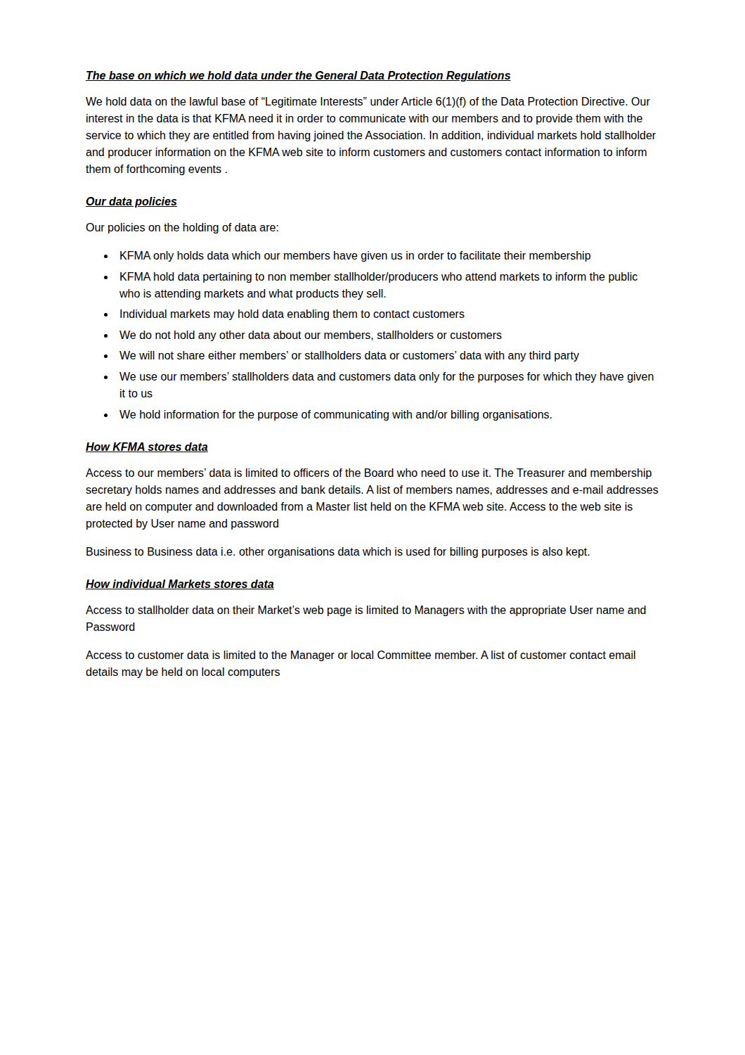The base on which we hold data under the General Data Protection Regulations
We hold data on the lawful base of “Legitimate Interests” under Article 6(1)(f) of the Data Protection Directive. Our interest in the data is that KFMA need it in order to communicate with our members and to provide them with the service to which they are entitled from having joined the Association. In addition, individual markets hold stallholder and producer information on the KFMA web site to inform customers and customers contact information to inform them of forthcoming events .
Our data policies
Our policies on the holding of data are:
KFMA only holds data which our members have given us in order to facilitate their membership
KFMA hold data pertaining to non member stallholder/producers who attend markets to inform the public who is attending markets and what products they sell.
Individual markets may hold data enabling them to contact customers
We do not hold any other data about our members, stallholders or customers
We will not share either members’ or stallholders data or customers’ data with any third party
We use our members’ stallholders data and customers data only for the purposes for which they have given it to us
We hold information for the purpose of communicating with and/or billing organisations.
How KFMA stores data
Access to our members’ data is limited to officers of the Board who need to use it. The Treasurer and membership secretary holds names and addresses and bank details. A list of members names, addresses and e-mail addresses are held on computer and downloaded from a Master list held on the KFMA web site. Access to the web site is protected by User name and password
Business to Business data i.e. other organisations data which is used for billing purposes is also kept.
How individual Markets stores data
Access to stallholder data on their Market’s web page is limited to Managers with the appropriate User name and Password
Access to customer data is limited to the Manager or local Committee member. A list of customer contact email details may be held on local computers